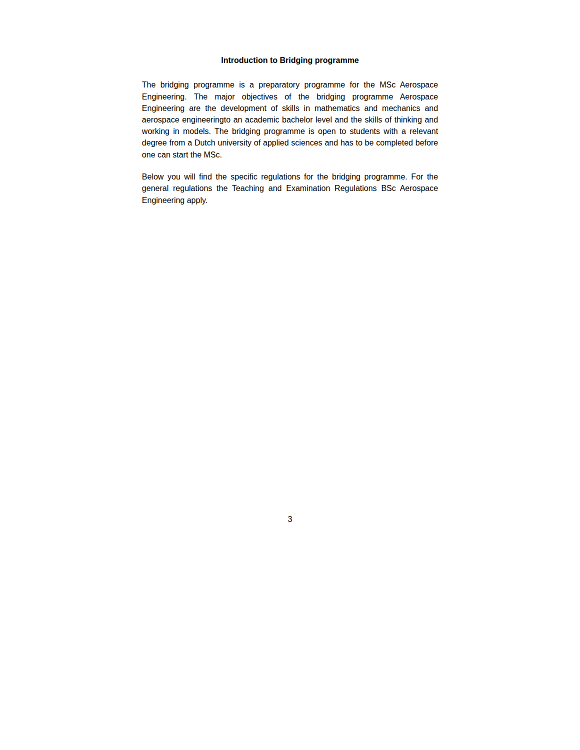Introduction to Bridging programme
The bridging programme is a preparatory programme for the MSc Aerospace Engineering. The major objectives of the bridging programme Aerospace Engineering are the development of skills in mathematics and mechanics and aerospace engineeringto an academic bachelor level and the skills of thinking and working in models. The bridging programme is open to students with a relevant degree from a Dutch university of applied sciences and has to be completed before one can start the MSc.
Below you will find the specific regulations for the bridging programme. For the general regulations the Teaching and Examination Regulations BSc Aerospace Engineering apply.
3